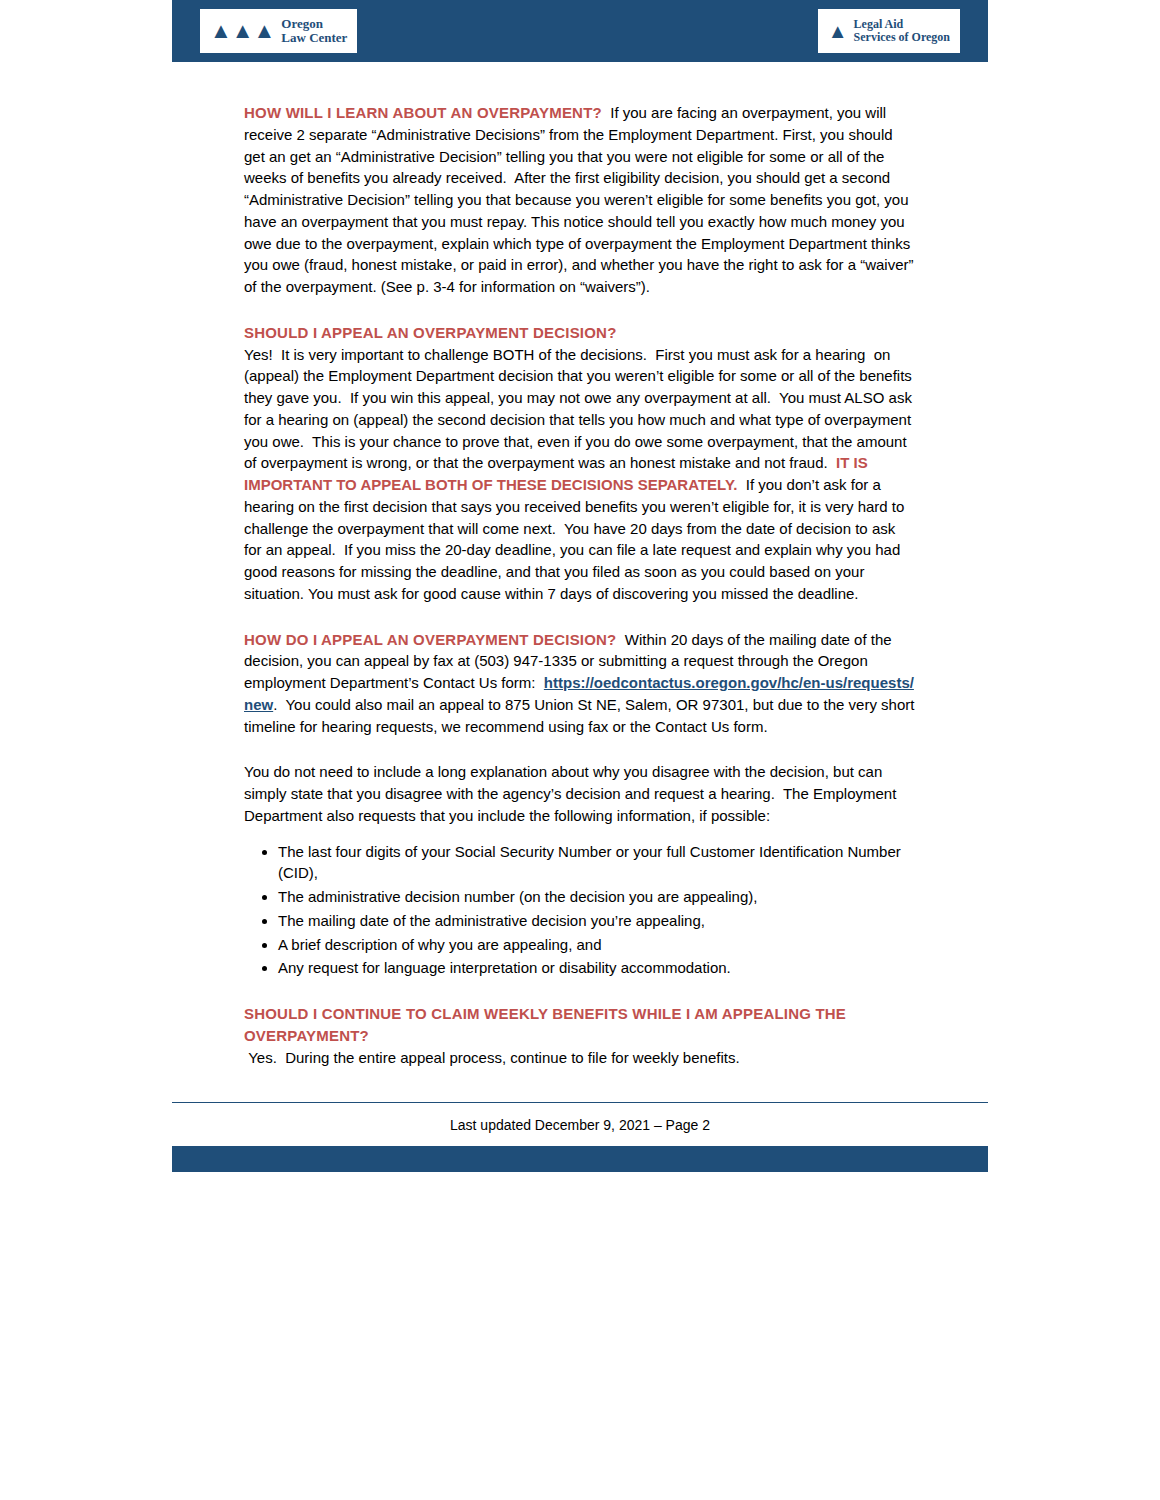▲▲▲ Oregon
Law Center
▲ Legal Aid
Services of Oregon
HOW WILL I LEARN ABOUT AN OVERPAYMENT? If you are facing an overpayment, you will receive 2 separate “Administrative Decisions” from the Employment Department. First, you should get an get an “Administrative Decision” telling you that you were not eligible for some or all of the weeks of benefits you already received. After the first eligibility decision, you should get a second “Administrative Decision” telling you that because you weren’t eligible for some benefits you got, you have an overpayment that you must repay. This notice should tell you exactly how much money you owe due to the overpayment, explain which type of overpayment the Employment Department thinks you owe (fraud, honest mistake, or paid in error), and whether you have the right to ask for a “waiver” of the overpayment. (See p. 3-4 for information on “waivers”).
SHOULD I APPEAL AN OVERPAYMENT DECISION?
Yes! It is very important to challenge BOTH of the decisions. First you must ask for a hearing on (appeal) the Employment Department decision that you weren’t eligible for some or all of the benefits they gave you. If you win this appeal, you may not owe any overpayment at all. You must ALSO ask for a hearing on (appeal) the second decision that tells you how much and what type of overpayment you owe. This is your chance to prove that, even if you do owe some overpayment, that the amount of overpayment is wrong, or that the overpayment was an honest mistake and not fraud. IT IS IMPORTANT TO APPEAL BOTH OF THESE DECISIONS SEPARATELY. If you don’t ask for a hearing on the first decision that says you received benefits you weren’t eligible for, it is very hard to challenge the overpayment that will come next. You have 20 days from the date of decision to ask for an appeal. If you miss the 20-day deadline, you can file a late request and explain why you had good reasons for missing the deadline, and that you filed as soon as you could based on your situation. You must ask for good cause within 7 days of discovering you missed the deadline.
HOW DO I APPEAL AN OVERPAYMENT DECISION? Within 20 days of the mailing date of the decision, you can appeal by fax at (503) 947-1335 or submitting a request through the Oregon employment Department’s Contact Us form: https://oedcontactus.oregon.gov/hc/en-us/requests/new. You could also mail an appeal to 875 Union St NE, Salem, OR 97301, but due to the very short timeline for hearing requests, we recommend using fax or the Contact Us form.
You do not need to include a long explanation about why you disagree with the decision, but can simply state that you disagree with the agency’s decision and request a hearing. The Employment Department also requests that you include the following information, if possible:
The last four digits of your Social Security Number or your full Customer Identification Number (CID),
The administrative decision number (on the decision you are appealing),
The mailing date of the administrative decision you’re appealing,
A brief description of why you are appealing, and
Any request for language interpretation or disability accommodation.
SHOULD I CONTINUE TO CLAIM WEEKLY BENEFITS WHILE I AM APPEALING THE OVERPAYMENT?
Yes. During the entire appeal process, continue to file for weekly benefits.
Last updated December 9, 2021 – Page 2